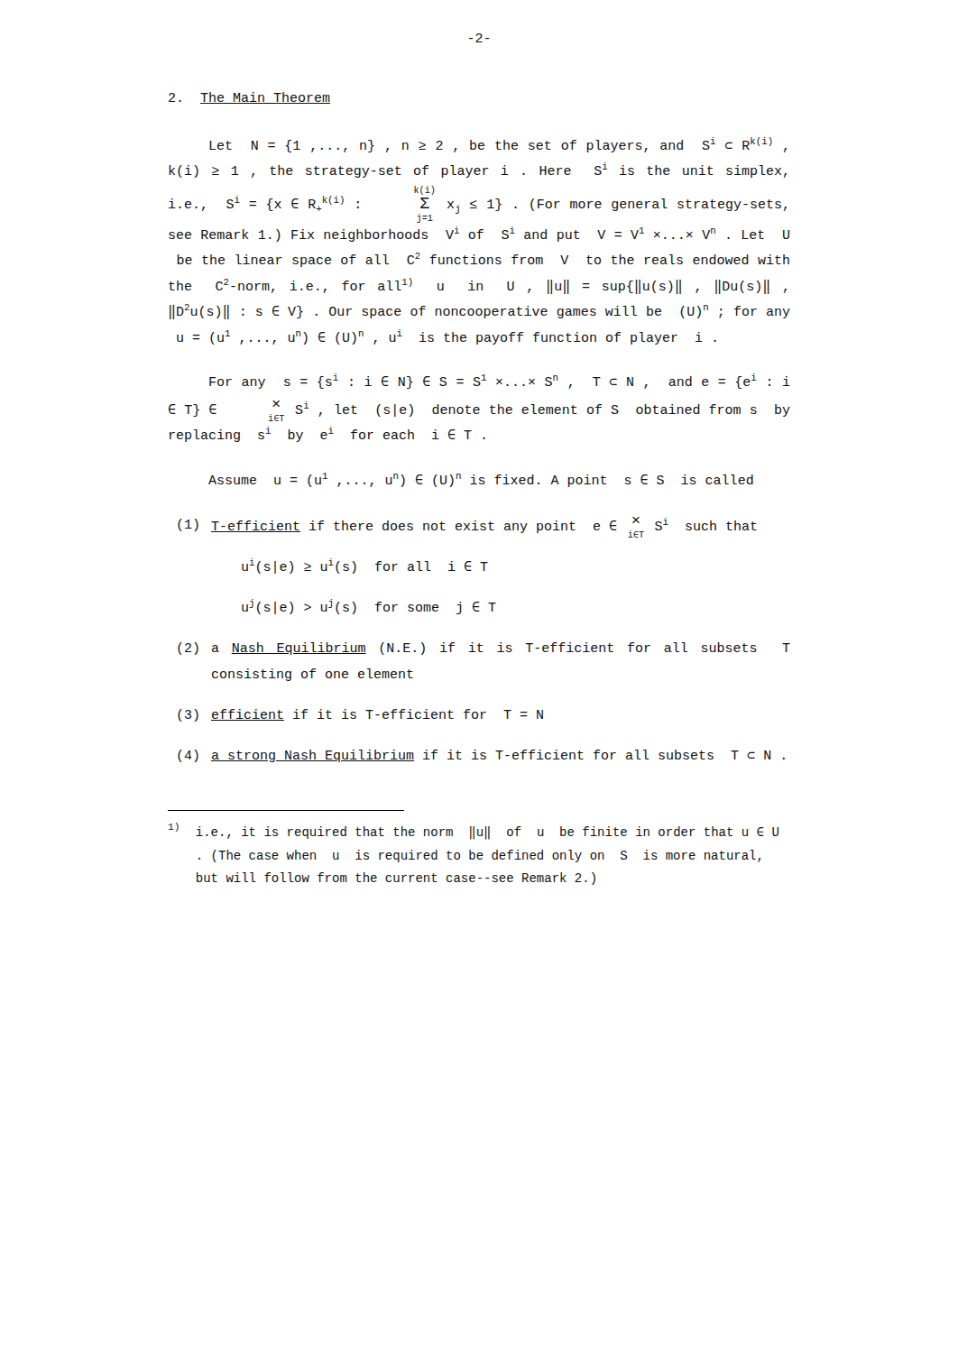-2-
2. The Main Theorem
Let N = {1 ,..., n} , n ≥ 2 , be the set of players, and Si ⊂ Rk(i) , k(i) ≥ 1 , the strategy-set of player i . Here Si is the unit simplex, i.e., Si = {x ∈ R+k(i) : k(i) Σj=1 xj ≤ 1} . (For more general strategy-sets, see Remark 1.) Fix neighborhoods Vi of Si and put V = V1 ×...× Vn . Let U be the linear space of all C2 functions from V to the reals endowed with the C2-norm, i.e., for all1) u in U , ‖u‖ = sup{‖u(s)‖ , ‖Du(s)‖ , ‖D2u(s)‖ : s ∈ V} . Our space of noncooperative games will be (U)n ; for any u = (u1 ,..., un) ∈ (U)n , ui is the payoff function of player i .
For any s = {si : i ∈ N} ∈ S = S1 ×...× Sn , T ⊂ N , and e = {ei : i ∈ T} ∈ ×i∈T Si , let (s|e) denote the element of S obtained from s by replacing si by ei for each i ∈ T .
Assume u = (u1 ,..., un) ∈ (U)n is fixed. A point s ∈ S is called
(1) T-efficient if there does not exist any point e ∈ ×i∈T Si such that
ui(s|e) ≥ ui(s) for all i ∈ T
uj(s|e) > uj(s) for some j ∈ T
(2) a Nash Equilibrium (N.E.) if it is T-efficient for all subsets T consisting of one element
(3) efficient if it is T-efficient for T = N
(4) a strong Nash Equilibrium if it is T-efficient for all subsets T ⊂ N .
1) i.e., it is required that the norm ‖u‖ of u be finite in order that u ∈ U . (The case when u is required to be defined only on S is more natural, but will follow from the current case--see Remark 2.)